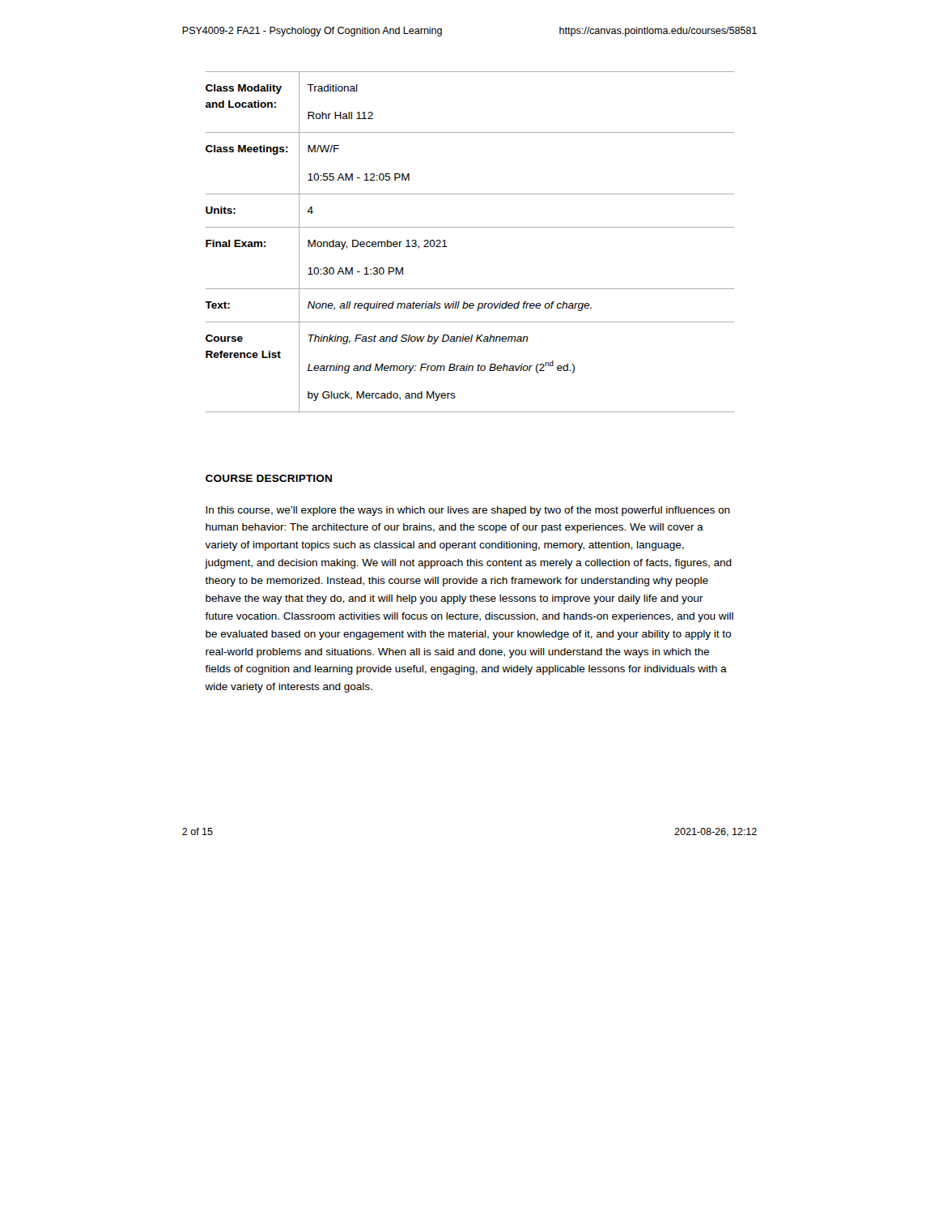PSY4009-2 FA21 - Psychology Of Cognition And Learning
https://canvas.pointloma.edu/courses/58581
| Class Modality and Location: | Traditional Rohr Hall 112 |
| Class Meetings: | M/W/F 10:55 AM - 12:05 PM |
| Units: | 4 |
| Final Exam: | Monday, December 13, 2021 10:30 AM - 1:30 PM |
| Text: | None, all required materials will be provided free of charge. |
| Course Reference List | Thinking, Fast and Slow by Daniel Kahneman Learning and Memory: From Brain to Behavior (2 nd ed.) by Gluck, Mercado, and Myers |
COURSE DESCRIPTION
In this course, we’ll explore the ways in which our lives are shaped by two of the most powerful influences on human behavior: The architecture of our brains, and the scope of our past experiences. We will cover a variety of important topics such as classical and operant conditioning, memory, attention, language, judgment, and decision making. We will not approach this content as merely a collection of facts, figures, and theory to be memorized. Instead, this course will provide a rich framework for understanding why people behave the way that they do, and it will help you apply these lessons to improve your daily life and your future vocation. Classroom activities will focus on lecture, discussion, and hands-on experiences, and you will be evaluated based on your engagement with the material, your knowledge of it, and your ability to apply it to real-world problems and situations. When all is said and done, you will understand the ways in which the fields of cognition and learning provide useful, engaging, and widely applicable lessons for individuals with a wide variety of interests and goals.
2 of 15
2021-08-26, 12:12